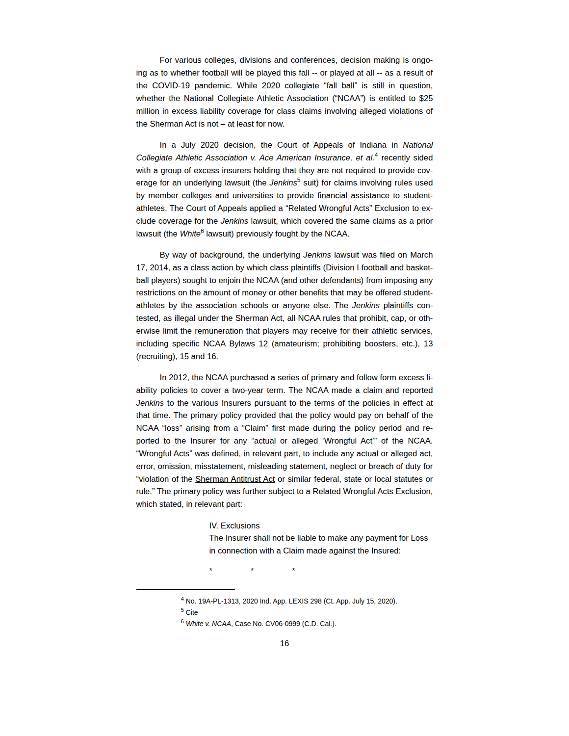For various colleges, divisions and conferences, decision making is ongoing as to whether football will be played this fall -- or played at all -- as a result of the COVID-19 pandemic. While 2020 collegiate “fall ball” is still in question, whether the National Collegiate Athletic Association (“NCAA”) is entitled to $25 million in excess liability coverage for class claims involving alleged violations of the Sherman Act is not – at least for now.
In a July 2020 decision, the Court of Appeals of Indiana in National Collegiate Athletic Association v. Ace American Insurance, et al.4 recently sided with a group of excess insurers holding that they are not required to provide coverage for an underlying lawsuit (the Jenkins5 suit) for claims involving rules used by member colleges and universities to provide financial assistance to student-athletes. The Court of Appeals applied a “Related Wrongful Acts” Exclusion to exclude coverage for the Jenkins lawsuit, which covered the same claims as a prior lawsuit (the White6 lawsuit) previously fought by the NCAA.
By way of background, the underlying Jenkins lawsuit was filed on March 17, 2014, as a class action by which class plaintiffs (Division I football and basketball players) sought to enjoin the NCAA (and other defendants) from imposing any restrictions on the amount of money or other benefits that may be offered student-athletes by the association schools or anyone else. The Jenkins plaintiffs contested, as illegal under the Sherman Act, all NCAA rules that prohibit, cap, or otherwise limit the remuneration that players may receive for their athletic services, including specific NCAA Bylaws 12 (amateurism; prohibiting boosters, etc.), 13 (recruiting), 15 and 16.
In 2012, the NCAA purchased a series of primary and follow form excess liability policies to cover a two-year term. The NCAA made a claim and reported Jenkins to the various Insurers pursuant to the terms of the policies in effect at that time. The primary policy provided that the policy would pay on behalf of the NCAA “loss” arising from a “Claim” first made during the policy period and reported to the Insurer for any “actual or alleged ‘Wrongful Act’” of the NCAA. “Wrongful Acts” was defined, in relevant part, to include any actual or alleged act, error, omission, misstatement, misleading statement, neglect or breach of duty for “violation of the Sherman Antitrust Act or similar federal, state or local statutes or rule.” The primary policy was further subject to a Related Wrongful Acts Exclusion, which stated, in relevant part:
IV. Exclusions
The Insurer shall not be liable to make any payment for Loss
in connection with a Claim made against the Insured:
* * *
4 No. 19A-PL-1313, 2020 Ind. App. LEXIS 298 (Ct. App. July 15, 2020).
5 Cite
6 White v. NCAA, Case No. CV06-0999 (C.D. Cal.).
16